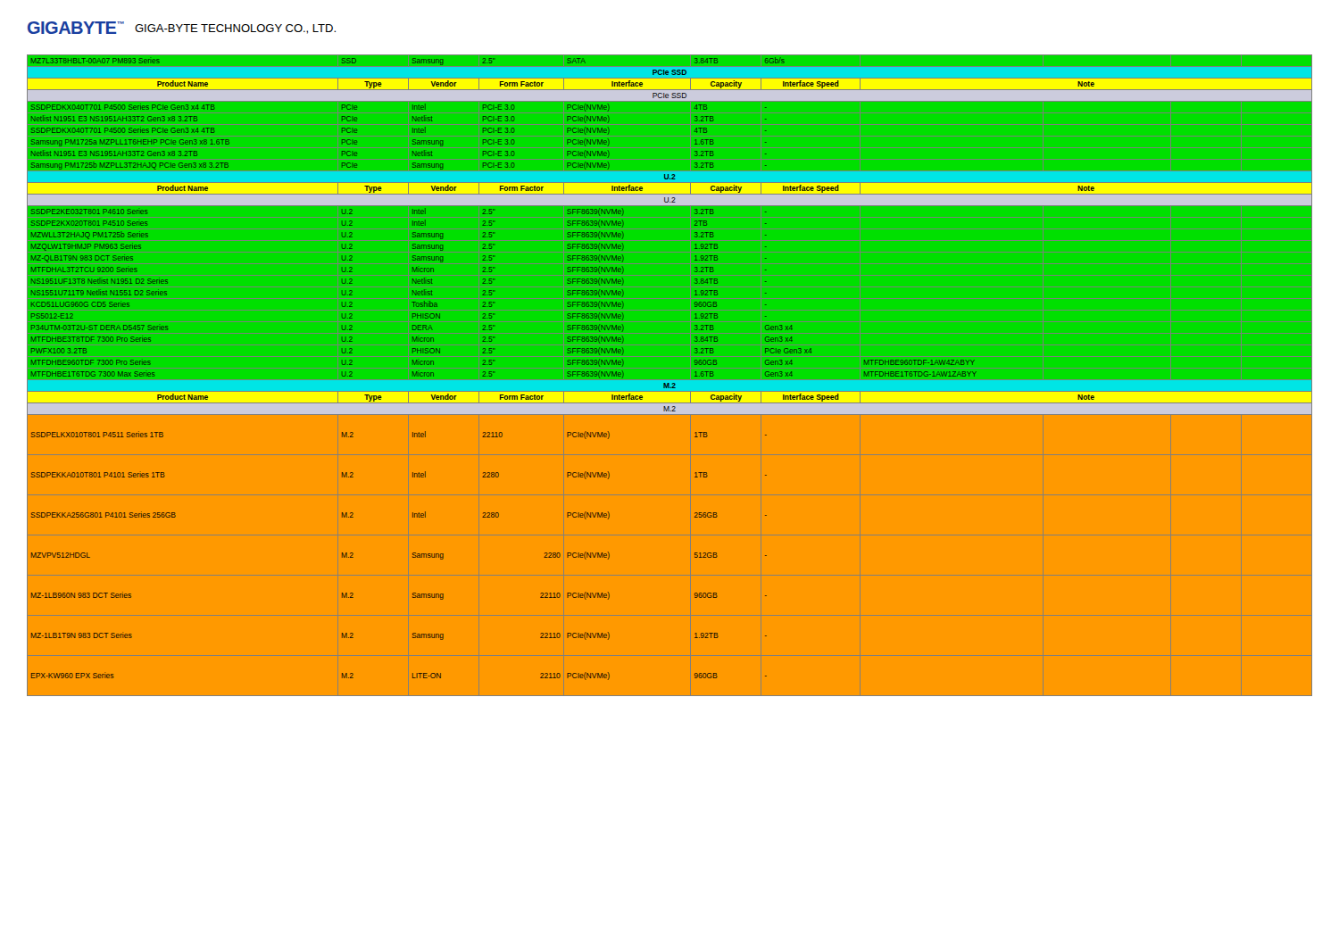GIGABYTE™
GIGA-BYTE TECHNOLOGY CO., LTD.
| MZ7L33T8HBLT-00A07 PM893 Series | SSD | Samsung | 2.5" | SATA | 3.84TB | 6Gb/s | | | | |
| PCIe SSD |
| Product Name | Type | Vendor | Form Factor | Interface | Capacity | Interface Speed | Note |
| PCIe SSD |
| SSDPEDKX040T701 P4500 Series PCIe Gen3 x4 4TB | PCIe | Intel | PCI-E 3.0 | PCIe(NVMe) | 4TB | - | | | | |
| Netlist N1951 E3 NS1951AH33T2 Gen3 x8 3.2TB | PCIe | Netlist | PCI-E 3.0 | PCIe(NVMe) | 3.2TB | - | | | | |
| SSDPEDKX040T701 P4500 Series PCIe Gen3 x4 4TB | PCIe | Intel | PCI-E 3.0 | PCIe(NVMe) | 4TB | - | | | | |
| Samsung PM1725a MZPLL1T6HEHP PCIe Gen3 x8 1.6TB | PCIe | Samsung | PCI-E 3.0 | PCIe(NVMe) | 1.6TB | - | | | | |
| Netlist N1951 E3 NS1951AH33T2 Gen3 x8 3.2TB | PCIe | Netlist | PCI-E 3.0 | PCIe(NVMe) | 3.2TB | - | | | | |
| Samsung PM1725b MZPLL3T2HAJQ PCIe Gen3 x8 3.2TB | PCIe | Samsung | PCI-E 3.0 | PCIe(NVMe) | 3.2TB | - | | | | |
| U.2 |
| Product Name | Type | Vendor | Form Factor | Interface | Capacity | Interface Speed | Note |
| U.2 |
| SSDPE2KE032T801 P4610 Series | U.2 | Intel | 2.5" | SFF8639(NVMe) | 3.2TB | - | | | | |
| SSDPE2KX020T801 P4510 Series | U.2 | Intel | 2.5" | SFF8639(NVMe) | 2TB | - | | | | |
| MZWLL3T2HAJQ PM1725b Series | U.2 | Samsung | 2.5" | SFF8639(NVMe) | 3.2TB | - | | | | |
| MZQLW1T9HMJP PM963 Series | U.2 | Samsung | 2.5" | SFF8639(NVMe) | 1.92TB | - | | | | |
| MZ-QLB1T9N 983 DCT Series | U.2 | Samsung | 2.5" | SFF8639(NVMe) | 1.92TB | - | | | | |
| MTFDHAL3T2TCU 9200 Series | U.2 | Micron | 2.5" | SFF8639(NVMe) | 3.2TB | - | | | | |
| NS1951UF13T8 Netlist N1951 D2 Series | U.2 | Netlist | 2.5" | SFF8639(NVMe) | 3.84TB | - | | | | |
| NS1551U711T9 Netlist N1551 D2 Series | U.2 | Netlist | 2.5" | SFF8639(NVMe) | 1.92TB | - | | | | |
| KCD51LUG960G CD5 Series | U.2 | Toshiba | 2.5" | SFF8639(NVMe) | 960GB | - | | | | |
| PS5012-E12 | U.2 | PHISON | 2.5" | SFF8639(NVMe) | 1.92TB | - | | | | |
| P34UTM-03T2U-ST DERA D5457 Series | U.2 | DERA | 2.5" | SFF8639(NVMe) | 3.2TB | Gen3 x4 | | | | |
| MTFDHBE3T8TDF 7300 Pro Series | U.2 | Micron | 2.5" | SFF8639(NVMe) | 3.84TB | Gen3 x4 | | | | |
| PWFX100 3.2TB | U.2 | PHISON | 2.5" | SFF8639(NVMe) | 3.2TB | PCIe Gen3 x4 | | | | |
| MTFDHBE960TDF 7300 Pro Series | U.2 | Micron | 2.5" | SFF8639(NVMe) | 960GB | Gen3 x4 | MTFDHBE960TDF-1AW4ZABYY | | | |
| MTFDHBE1T6TDG 7300 Max Series | U.2 | Micron | 2.5" | SFF8639(NVMe) | 1.6TB | Gen3 x4 | MTFDHBE1T6TDG-1AW1ZABYY | | | |
| M.2 |
| Product Name | Type | Vendor | Form Factor | Interface | Capacity | Interface Speed | Note |
| M.2 |
| SSDPELKX010T801 P4511 Series 1TB | M.2 | Intel | 22110 | PCIe(NVMe) | 1TB | - | | | | |
| SSDPEKKA010T801 P4101 Series 1TB | M.2 | Intel | 2280 | PCIe(NVMe) | 1TB | - | | | | |
| SSDPEKKA256G801 P4101 Series 256GB | M.2 | Intel | 2280 | PCIe(NVMe) | 256GB | - | | | | |
| MZVPV512HDGL | M.2 | Samsung | 2280 | PCIe(NVMe) | 512GB | - | | | | |
| MZ-1LB960N 983 DCT Series | M.2 | Samsung | 22110 | PCIe(NVMe) | 960GB | - | | | | |
| MZ-1LB1T9N 983 DCT Series | M.2 | Samsung | 22110 | PCIe(NVMe) | 1.92TB | - | | | | |
| EPX-KW960 EPX Series | M.2 | LITE-ON | 22110 | PCIe(NVMe) | 960GB | - | | | | |